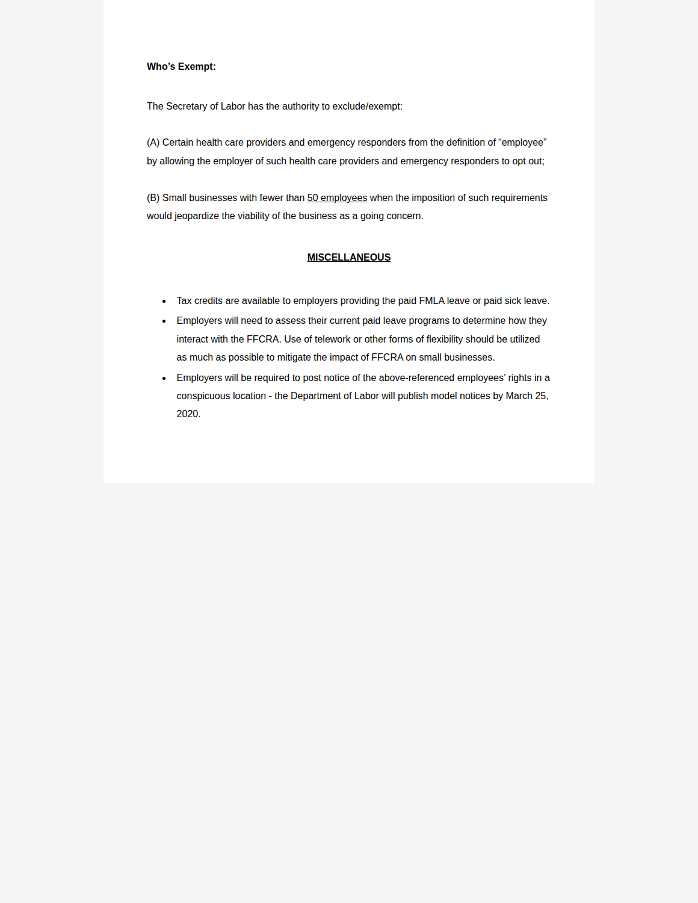Who’s Exempt:
The Secretary of Labor has the authority to exclude/exempt:
(A) Certain health care providers and emergency responders from the definition of “employee” by allowing the employer of such health care providers and emergency responders to opt out;
(B) Small businesses with fewer than 50 employees when the imposition of such requirements would jeopardize the viability of the business as a going concern.
MISCELLANEOUS
Tax credits are available to employers providing the paid FMLA leave or paid sick leave.
Employers will need to assess their current paid leave programs to determine how they interact with the FFCRA. Use of telework or other forms of flexibility should be utilized as much as possible to mitigate the impact of FFCRA on small businesses.
Employers will be required to post notice of the above-referenced employees’ rights in a conspicuous location - the Department of Labor will publish model notices by March 25, 2020.